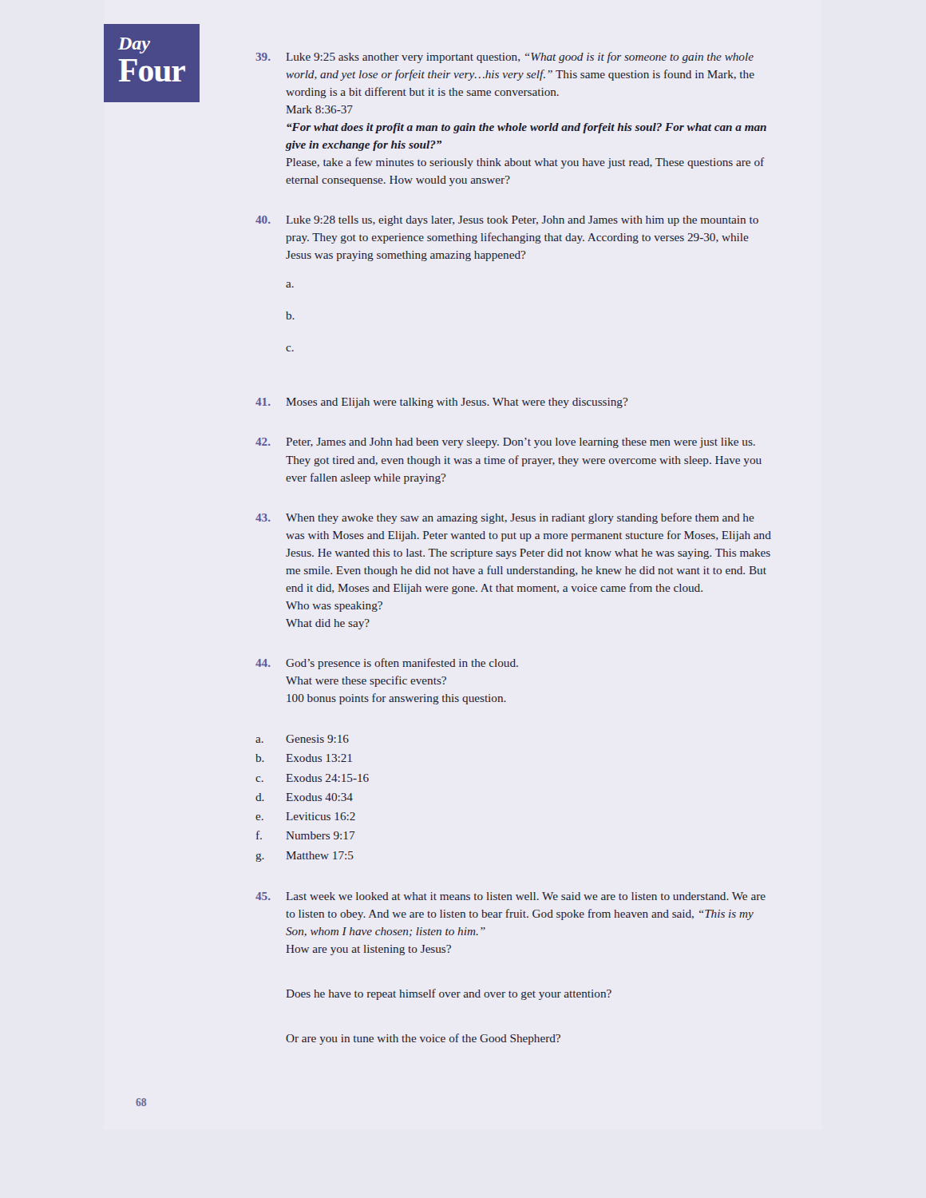Day Four
39.
Luke 9:25 asks another very important question, “What good is it for someone to gain the whole world, and yet lose or forfeit their very…his very self.” This same question is found in Mark, the wording is a bit different but it is the same conversation.
Mark 8:36-37
“For what does it profit a man to gain the whole world and forfeit his soul? For what can a man give in exchange for his soul?”
Please, take a few minutes to seriously think about what you have just read, These questions are of eternal consequense. How would you answer?
40.
Luke 9:28 tells us, eight days later, Jesus took Peter, John and James with him up the mountain to pray. They got to experience something lifechanging that day. According to verses 29-30, while Jesus was praying something amazing happened?
a.
b.
c.
41.
Moses and Elijah were talking with Jesus. What were they discussing?
42.
Peter, James and John had been very sleepy. Don’t you love learning these men were just like us. They got tired and, even though it was a time of prayer, they were overcome with sleep. Have you ever fallen asleep while praying?
43.
When they awoke they saw an amazing sight, Jesus in radiant glory standing before them and he was with Moses and Elijah. Peter wanted to put up a more permanent stucture for Moses, Elijah and Jesus. He wanted this to last. The scripture says Peter did not know what he was saying. This makes me smile. Even though he did not have a full understanding, he knew he did not want it to end. But end it did, Moses and Elijah were gone. At that moment, a voice came from the cloud.
Who was speaking?
What did he say?
44.
God’s presence is often manifested in the cloud.
What were these specific events?
100 bonus points for answering this question.
a. Genesis 9:16
b. Exodus 13:21
c. Exodus 24:15-16
d. Exodus 40:34
e. Leviticus 16:2
f. Numbers 9:17
g. Matthew 17:5
45.
Last week we looked at what it means to listen well. We said we are to listen to understand. We are to listen to obey. And we are to listen to bear fruit. God spoke from heaven and said, “This is my Son, whom I have chosen; listen to him.”
How are you at listening to Jesus?
Does he have to repeat himself over and over to get your attention?
Or are you in tune with the voice of the Good Shepherd?
68